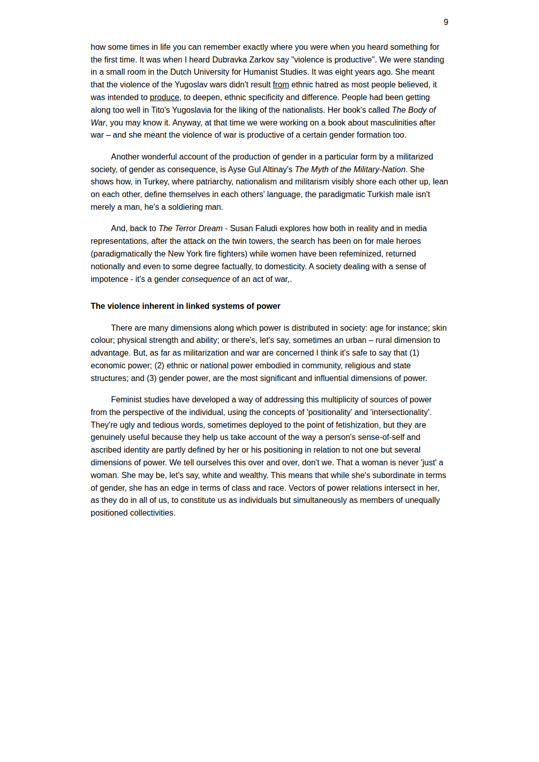9
how some times in life you can remember exactly where you were when you heard something for the first time. It was when I heard Dubravka Zarkov say "violence is productive". We were standing in a small room in the Dutch University for Humanist Studies. It was eight years ago. She meant that the violence of the Yugoslav wars didn't result from ethnic hatred as most people believed, it was intended to produce, to deepen, ethnic specificity and difference. People had been getting along too well in Tito's Yugoslavia for the liking of the nationalists. Her book's called The Body of War, you may know it. Anyway, at that time we were working on a book about masculinities after war – and she meant the violence of war is productive of a certain gender formation too.
Another wonderful account of the production of gender in a particular form by a militarized society, of gender as consequence, is Ayse Gul Altinay's The Myth of the Military-Nation. She shows how, in Turkey, where patriarchy, nationalism and militarism visibly shore each other up, lean on each other, define themselves in each others' language, the paradigmatic Turkish male isn't merely a man, he's a soldiering man.
And, back to The Terror Dream - Susan Faludi explores how both in reality and in media representations, after the attack on the twin towers, the search has been on for male heroes (paradigmatically the New York fire fighters) while women have been refeminized, returned notionally and even to some degree factually, to domesticity. A society dealing with a sense of impotence - it's a gender consequence of an act of war,.
The violence inherent in linked systems of power
There are many dimensions along which power is distributed in society: age for instance; skin colour; physical strength and ability; or there's, let's say, sometimes an urban – rural dimension to advantage. But, as far as militarization and war are concerned I think it's safe to say that (1) economic power; (2) ethnic or national power embodied in community, religious and state structures; and (3) gender power, are the most significant and influential dimensions of power.
Feminist studies have developed a way of addressing this multiplicity of sources of power from the perspective of the individual, using the concepts of 'positionality' and 'intersectionality'. They're ugly and tedious words, sometimes deployed to the point of fetishization, but they are genuinely useful because they help us take account of the way a person's sense-of-self and ascribed identity are partly defined by her or his positioning in relation to not one but several dimensions of power. We tell ourselves this over and over, don't we. That a woman is never 'just' a woman. She may be, let's say, white and wealthy. This means that while she's subordinate in terms of gender, she has an edge in terms of class and race. Vectors of power relations intersect in her, as they do in all of us, to constitute us as individuals but simultaneously as members of unequally positioned collectivities.